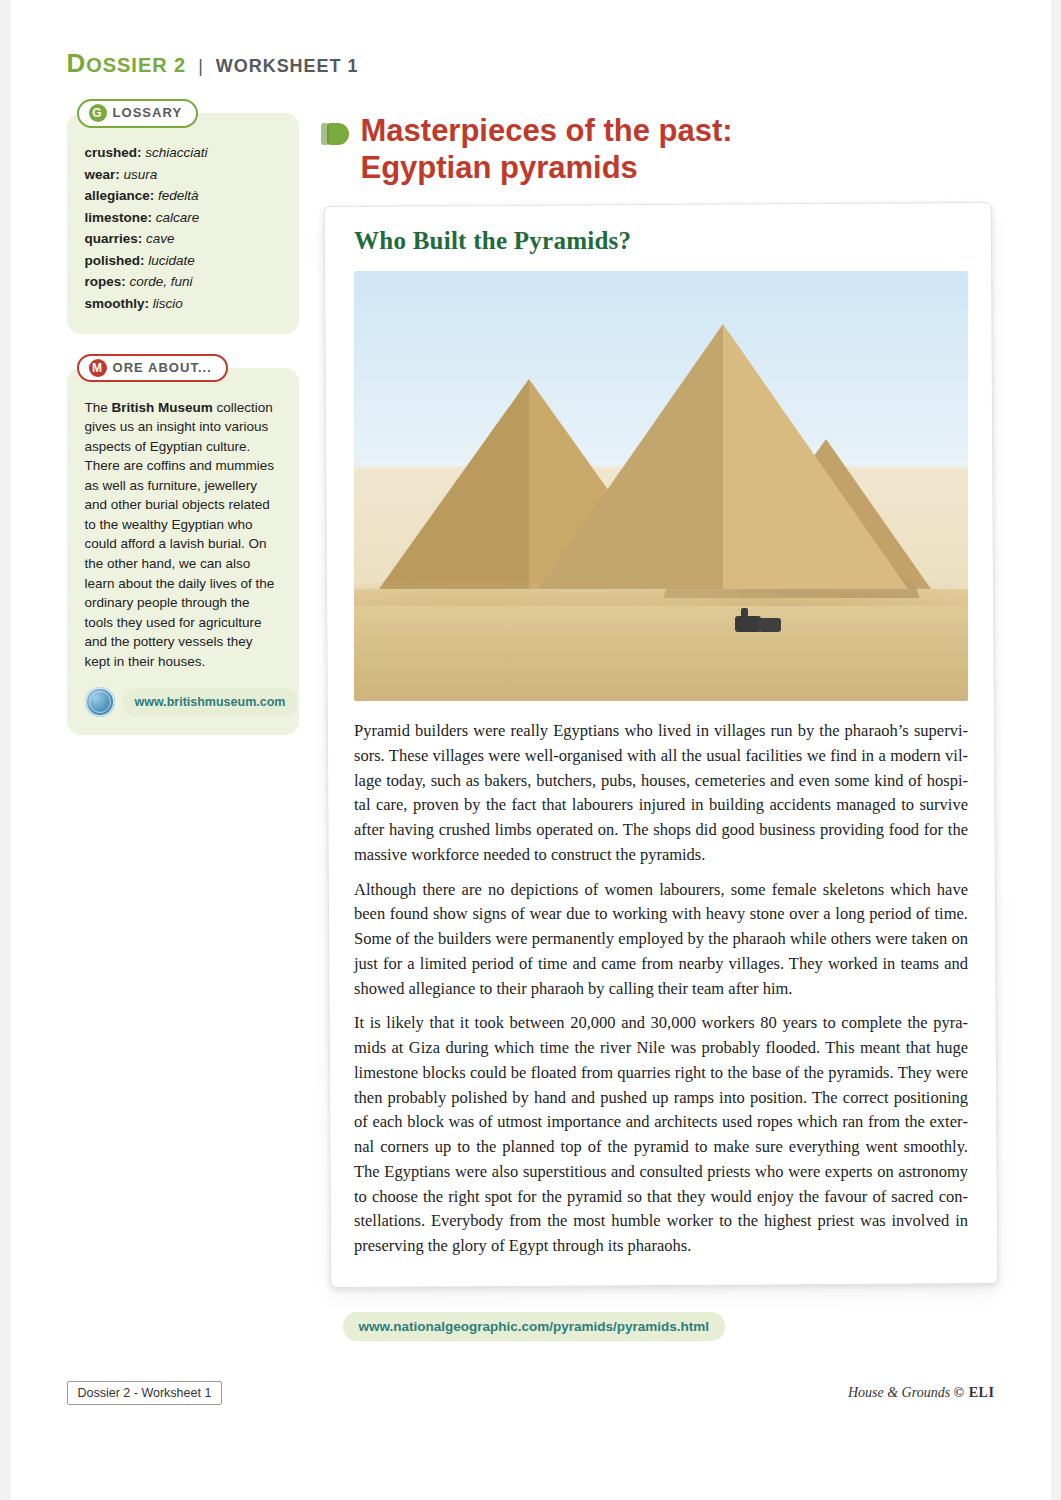DOSSIER 2 | WORKSHEET 1
GLOSSARY
crushed: schiacciati
wear: usura
allegiance: fedeltà
limestone: calcare
quarries: cave
polished: lucidate
ropes: corde, funi
smoothly: liscio
MORE ABOUT...
The British Museum collection gives us an insight into various aspects of Egyptian culture. There are coffins and mummies as well as furniture, jewellery and other burial objects related to the wealthy Egyptian who could afford a lavish burial. On the other hand, we can also learn about the daily lives of the ordinary people through the tools they used for agriculture and the pottery vessels they kept in their houses.
www.britishmuseum.com
Masterpieces of the past:
Egyptian pyramids
Who Built the Pyramids?
Pyramid builders were really Egyptians who lived in villages run by the pharaoh’s supervisors. These villages were well-organised with all the usual facilities we find in a modern village today, such as bakers, butchers, pubs, houses, cemeteries and even some kind of hospital care, proven by the fact that labourers injured in building accidents managed to survive after having crushed limbs operated on. The shops did good business providing food for the massive workforce needed to construct the pyramids.
Although there are no depictions of women labourers, some female skeletons which have been found show signs of wear due to working with heavy stone over a long period of time. Some of the builders were permanently employed by the pharaoh while others were taken on just for a limited period of time and came from nearby villages. They worked in teams and showed allegiance to their pharaoh by calling their team after him.
It is likely that it took between 20,000 and 30,000 workers 80 years to complete the pyramids at Giza during which time the river Nile was probably flooded. This meant that huge limestone blocks could be floated from quarries right to the base of the pyramids. They were then probably polished by hand and pushed up ramps into position. The correct positioning of each block was of utmost importance and architects used ropes which ran from the external corners up to the planned top of the pyramid to make sure everything went smoothly. The Egyptians were also superstitious and consulted priests who were experts on astronomy to choose the right spot for the pyramid so that they would enjoy the favour of sacred constellations. Everybody from the most humble worker to the highest priest was involved in preserving the glory of Egypt through its pharaohs.
www.nationalgeographic.com/pyramids/pyramids.html
Dossier 2 - Worksheet 1
House & Grounds © ELI